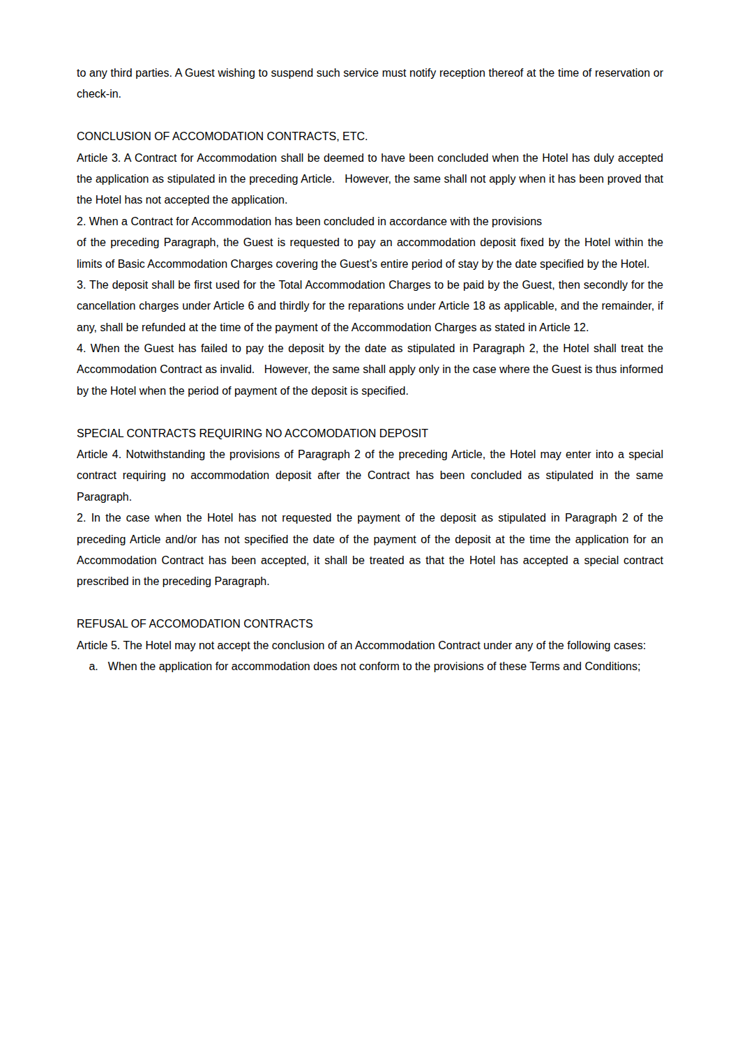to any third parties. A Guest wishing to suspend such service must notify reception thereof at the time of reservation or check-in.
Conclusion of Accomodation Contracts, etc.
Article 3. A Contract for Accommodation shall be deemed to have been concluded when the Hotel has duly accepted the application as stipulated in the preceding Article. However, the same shall not apply when it has been proved that the Hotel has not accepted the application.
2. When a Contract for Accommodation has been concluded in accordance with the provisions
of the preceding Paragraph, the Guest is requested to pay an accommodation deposit fixed by the Hotel within the limits of Basic Accommodation Charges covering the Guest’s entire period of stay by the date specified by the Hotel.
3. The deposit shall be first used for the Total Accommodation Charges to be paid by the Guest, then secondly for the cancellation charges under Article 6 and thirdly for the reparations under Article 18 as applicable, and the remainder, if any, shall be refunded at the time of the payment of the Accommodation Charges as stated in Article 12.
4. When the Guest has failed to pay the deposit by the date as stipulated in Paragraph 2, the Hotel shall treat the Accommodation Contract as invalid. However, the same shall apply only in the case where the Guest is thus informed by the Hotel when the period of payment of the deposit is specified.
Special Contracts Requiring No Accomodation Deposit
Article 4. Notwithstanding the provisions of Paragraph 2 of the preceding Article, the Hotel may enter into a special contract requiring no accommodation deposit after the Contract has been concluded as stipulated in the same Paragraph.
2. In the case when the Hotel has not requested the payment of the deposit as stipulated in Paragraph 2 of the preceding Article and/or has not specified the date of the payment of the deposit at the time the application for an Accommodation Contract has been accepted, it shall be treated as that the Hotel has accepted a special contract prescribed in the preceding Paragraph.
Refusal of Accomodation Contracts
Article 5. The Hotel may not accept the conclusion of an Accommodation Contract under any of the following cases:
When the application for accommodation does not conform to the provisions of these Terms and Conditions;